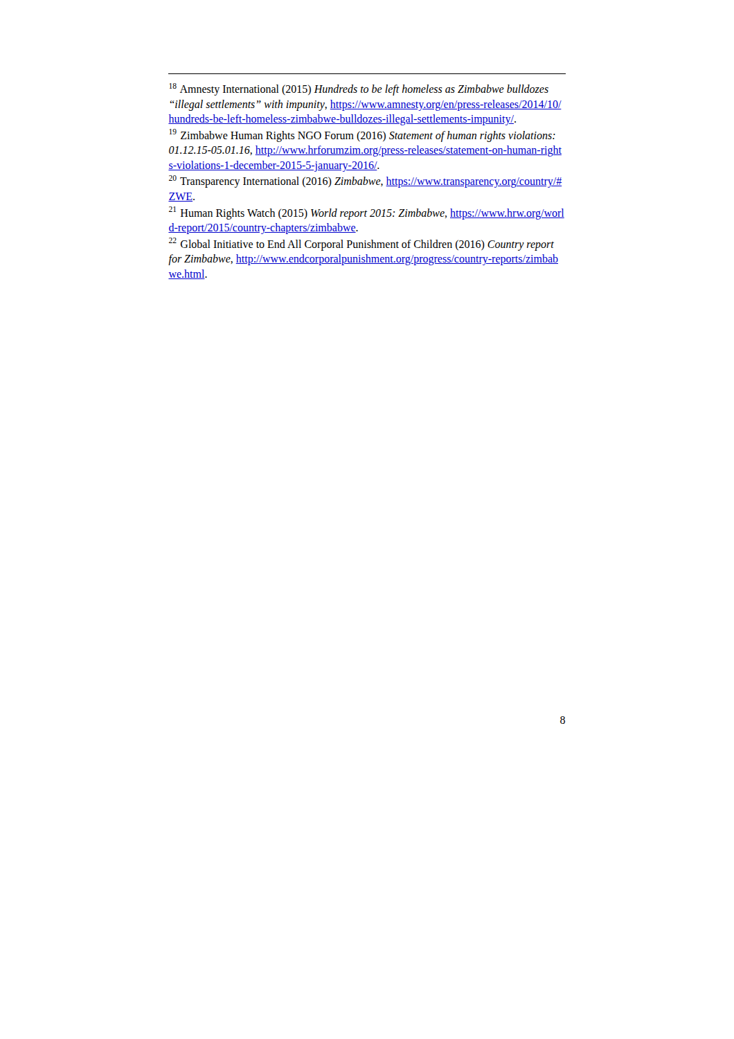18 Amnesty International (2015) Hundreds to be left homeless as Zimbabwe bulldozes “illegal settlements” with impunity, https://www.amnesty.org/en/press-releases/2014/10/hundreds-be-left-homeless-zimbabwe-bulldozes-illegal-settlements-impunity/.
19 Zimbabwe Human Rights NGO Forum (2016) Statement of human rights violations: 01.12.15-05.01.16, http://www.hrforumzim.org/press-releases/statement-on-human-rights-violations-1-december-2015-5-january-2016/.
20 Transparency International (2016) Zimbabwe, https://www.transparency.org/country/#ZWE.
21 Human Rights Watch (2015) World report 2015: Zimbabwe, https://www.hrw.org/world-report/2015/country-chapters/zimbabwe.
22 Global Initiative to End All Corporal Punishment of Children (2016) Country report for Zimbabwe, http://www.endcorporalpunishment.org/progress/country-reports/zimbabwe.html.
8